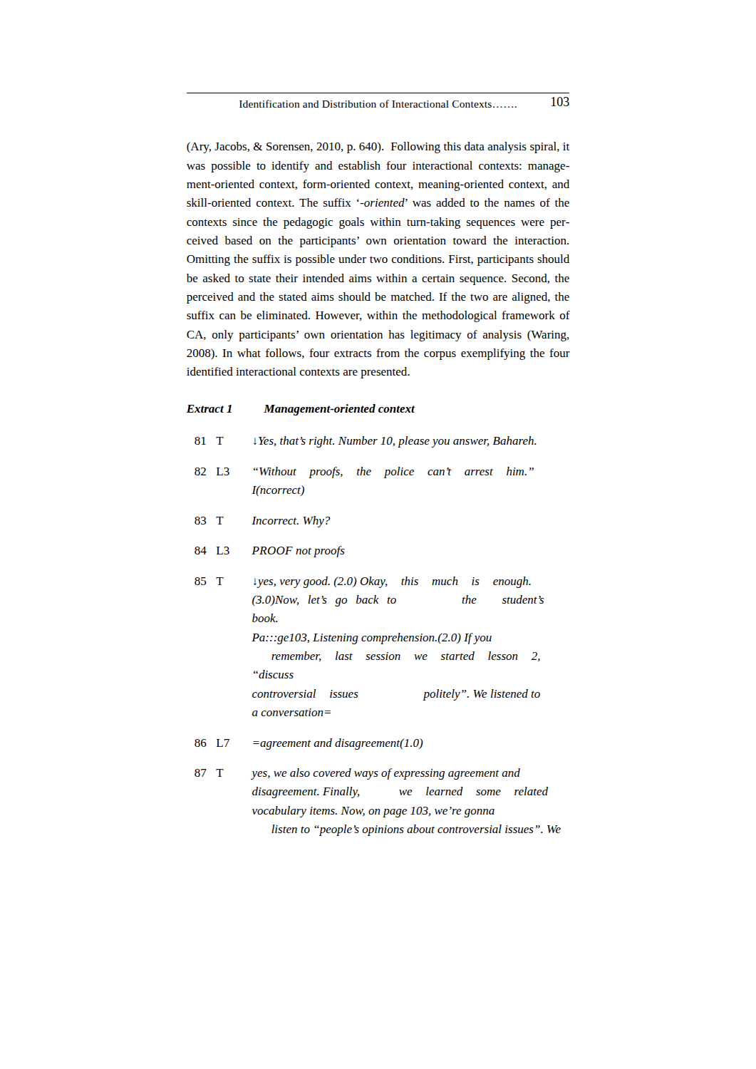Identification and Distribution of Interactional Contexts……. 103
(Ary, Jacobs, & Sorensen, 2010, p. 640). Following this data analysis spiral, it was possible to identify and establish four interactional contexts: management-oriented context, form-oriented context, meaning-oriented context, and skill-oriented context. The suffix ‘-oriented’ was added to the names of the contexts since the pedagogic goals within turn-taking sequences were perceived based on the participants’ own orientation toward the interaction. Omitting the suffix is possible under two conditions. First, participants should be asked to state their intended aims within a certain sequence. Second, the perceived and the stated aims should be matched. If the two are aligned, the suffix can be eliminated. However, within the methodological framework of CA, only participants’ own orientation has legitimacy of analysis (Waring, 2008). In what follows, four extracts from the corpus exemplifying the four identified interactional contexts are presented.
Extract 1 Management-oriented context
81 T Yes, that’s right. Number 10, please you answer, Bahareh.
82 L3 “Without proofs, the police can’t arrest him.”
I(ncorrect)
83 T Incorrect. Why?
84 L3 PROOF not proofs
85 T yes, very good. (2.0) Okay, this much is enough.
(3.0)Now, let’s go back to the student’s book.
Pa:::ge103, Listening comprehension.(2.0) If you
remember, last session we started lesson 2, “discusscontroversial issues politely”. We listened to
a conversation=
86 L7 =agreement and disagreement(1.0)
87 T yes, we also covered ways of expressing agreement and
disagreement. Finally, we learned some related
vocabulary items. Now, on page 103, we’re gonna
listen to “people’s opinions about controversial issues”. We